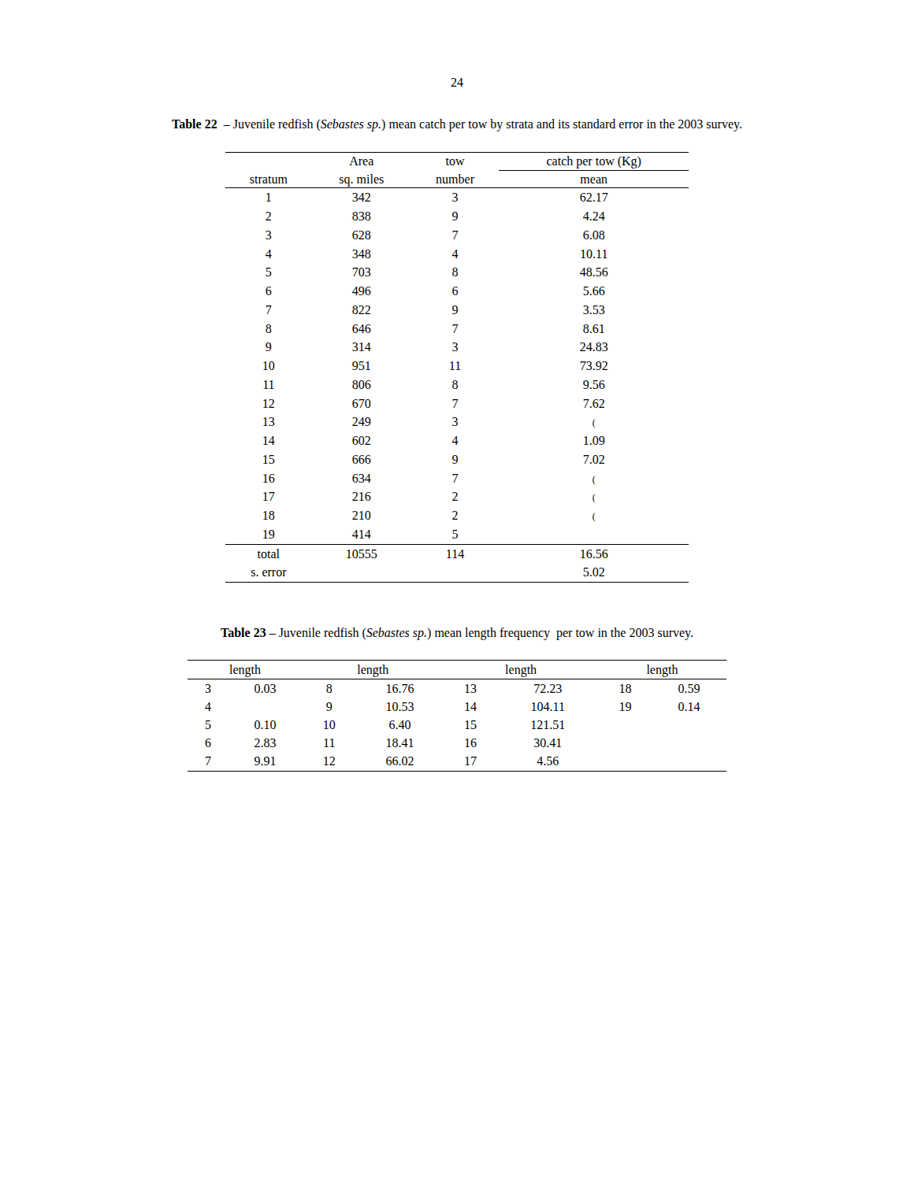24
Table 22 – Juvenile redfish (Sebastes sp.) mean catch per tow by strata and its standard error in the 2003 survey.
| | Area | tow | catch per tow (Kg) |
| --- | --- | --- | --- |
| stratum | sq. miles | number | mean |
| 1 | 342 | 3 | 62.17 |
| 2 | 838 | 9 | 4.24 |
| 3 | 628 | 7 | 6.08 |
| 4 | 348 | 4 | 10.11 |
| 5 | 703 | 8 | 48.56 |
| 6 | 496 | 6 | 5.66 |
| 7 | 822 | 9 | 3.53 |
| 8 | 646 | 7 | 8.61 |
| 9 | 314 | 3 | 24.83 |
| 10 | 951 | 11 | 73.92 |
| 11 | 806 | 8 | 9.56 |
| 12 | 670 | 7 | 7.62 |
| 13 | 249 | 3 | ( |
| 14 | 602 | 4 | 1.09 |
| 15 | 666 | 9 | 7.02 |
| 16 | 634 | 7 | ( |
| 17 | 216 | 2 | ( |
| 18 | 210 | 2 | ( |
| 19 | 414 | 5 | |
| total | 10555 | 114 | 16.56 |
| s. error | | | 5.02 |
Table 23 – Juvenile redfish (Sebastes sp.) mean length frequency per tow in the 2003 survey.
| length | length | length | length |
| --- | --- | --- | --- |
| 3 | 0.03 | 8 | 16.76 | 13 | 72.23 | 18 | 0.59 |
| 4 | | 9 | 10.53 | 14 | 104.11 | 19 | 0.14 |
| 5 | 0.10 | 10 | 6.40 | 15 | 121.51 | | |
| 6 | 2.83 | 11 | 18.41 | 16 | 30.41 | | |
| 7 | 9.91 | 12 | 66.02 | 17 | 4.56 | | |